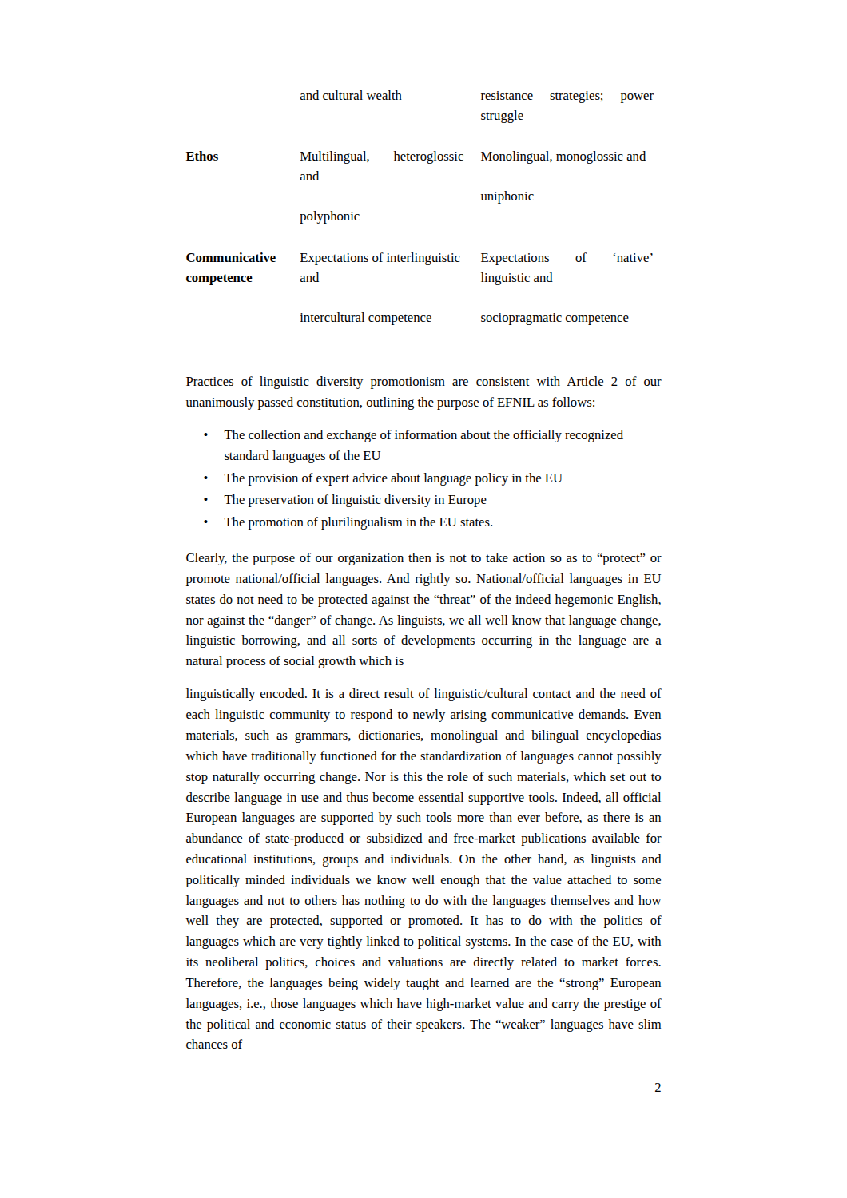| | and cultural wealth | resistance strategies; power struggle |
| Ethos | Multilingual, heteroglossic and polyphonic | Monolingual, monoglossic and uniphonic |
| Communicative competence | Expectations of interlinguistic and intercultural competence | Expectations of ‘native’ linguistic and sociopragmatic competence |
Practices of linguistic diversity promotionism are consistent with Article 2 of our unanimously passed constitution, outlining the purpose of EFNIL as follows:
The collection and exchange of information about the officially recognized standard languages of the EU
The provision of expert advice about language policy in the EU
The preservation of linguistic diversity in Europe
The promotion of plurilingualism in the EU states.
Clearly, the purpose of our organization then is not to take action so as to “protect” or promote national/official languages. And rightly so. National/official languages in EU states do not need to be protected against the “threat” of the indeed hegemonic English, nor against the “danger” of change. As linguists, we all well know that language change, linguistic borrowing, and all sorts of developments occurring in the language are a natural process of social growth which is
linguistically encoded. It is a direct result of linguistic/cultural contact and the need of each linguistic community to respond to newly arising communicative demands. Even materials, such as grammars, dictionaries, monolingual and bilingual encyclopedias which have traditionally functioned for the standardization of languages cannot possibly stop naturally occurring change. Nor is this the role of such materials, which set out to describe language in use and thus become essential supportive tools. Indeed, all official European languages are supported by such tools more than ever before, as there is an abundance of state-produced or subsidized and free-market publications available for educational institutions, groups and individuals. On the other hand, as linguists and politically minded individuals we know well enough that the value attached to some languages and not to others has nothing to do with the languages themselves and how well they are protected, supported or promoted. It has to do with the politics of languages which are very tightly linked to political systems. In the case of the EU, with its neoliberal politics, choices and valuations are directly related to market forces. Therefore, the languages being widely taught and learned are the “strong” European languages, i.e., those languages which have high-market value and carry the prestige of the political and economic status of their speakers. The “weaker” languages have slim chances of
2